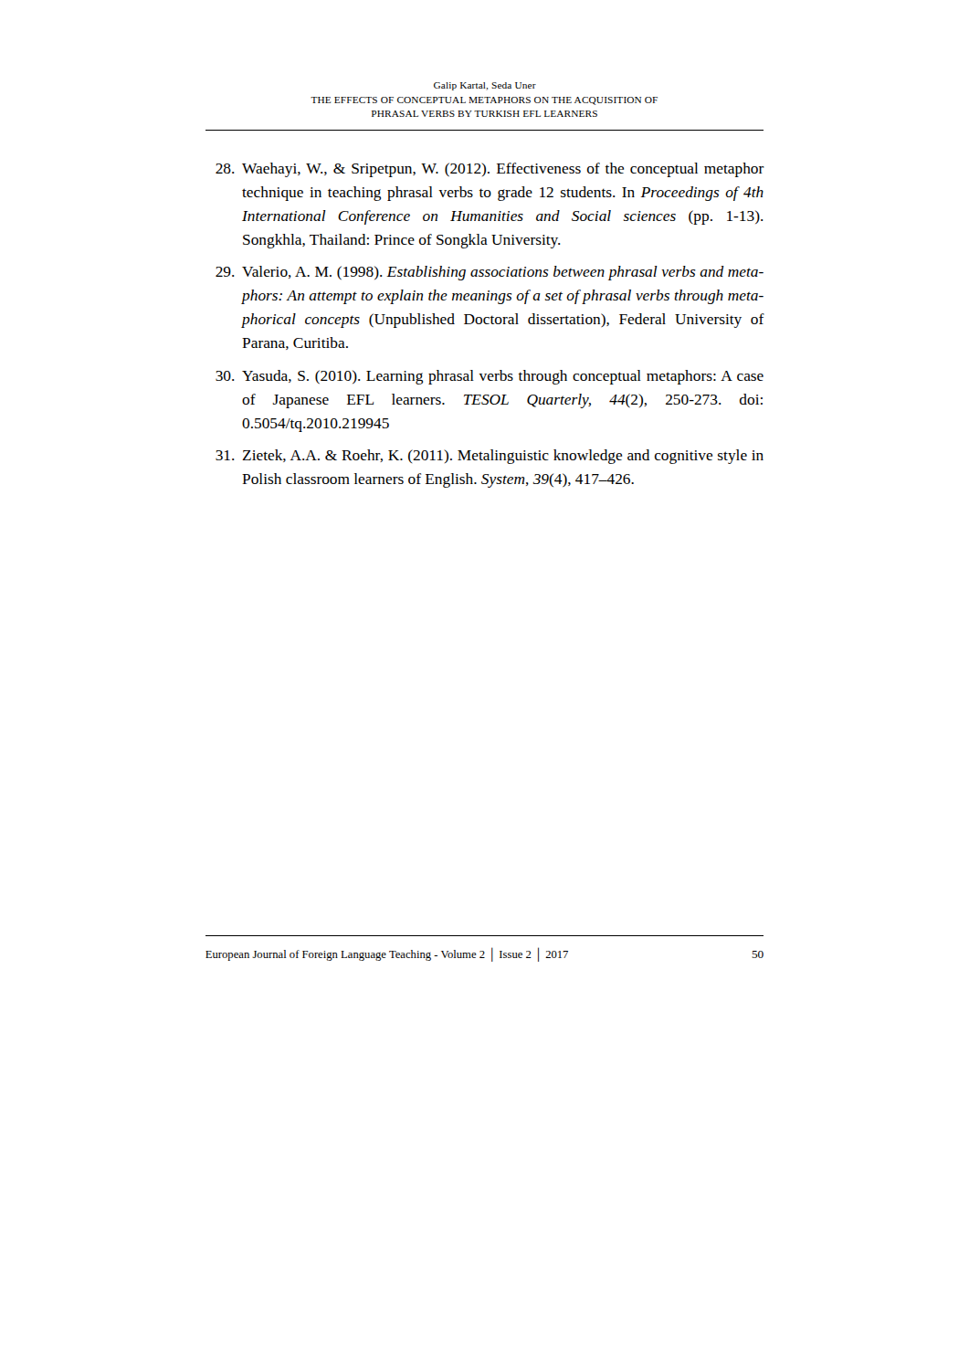Galip Kartal, Seda Uner
THE EFFECTS OF CONCEPTUAL METAPHORS ON THE ACQUISITION OF
PHRASAL VERBS BY TURKISH EFL LEARNERS
Waehayi, W., & Sripetpun, W. (2012). Effectiveness of the conceptual metaphor technique in teaching phrasal verbs to grade 12 students. In Proceedings of 4th International Conference on Humanities and Social sciences (pp. 1-13). Songkhla, Thailand: Prince of Songkla University.
Valerio, A. M. (1998). Establishing associations between phrasal verbs and metaphors: An attempt to explain the meanings of a set of phrasal verbs through metaphorical concepts (Unpublished Doctoral dissertation), Federal University of Parana, Curitiba.
Yasuda, S. (2010). Learning phrasal verbs through conceptual metaphors: A case of Japanese EFL learners. TESOL Quarterly, 44(2), 250-273. doi: 0.5054/tq.2010.219945
Zietek, A.A. & Roehr, K. (2011). Metalinguistic knowledge and cognitive style in Polish classroom learners of English. System, 39(4), 417–426.
European Journal of Foreign Language Teaching - Volume 2 │ Issue 2 │ 2017 50